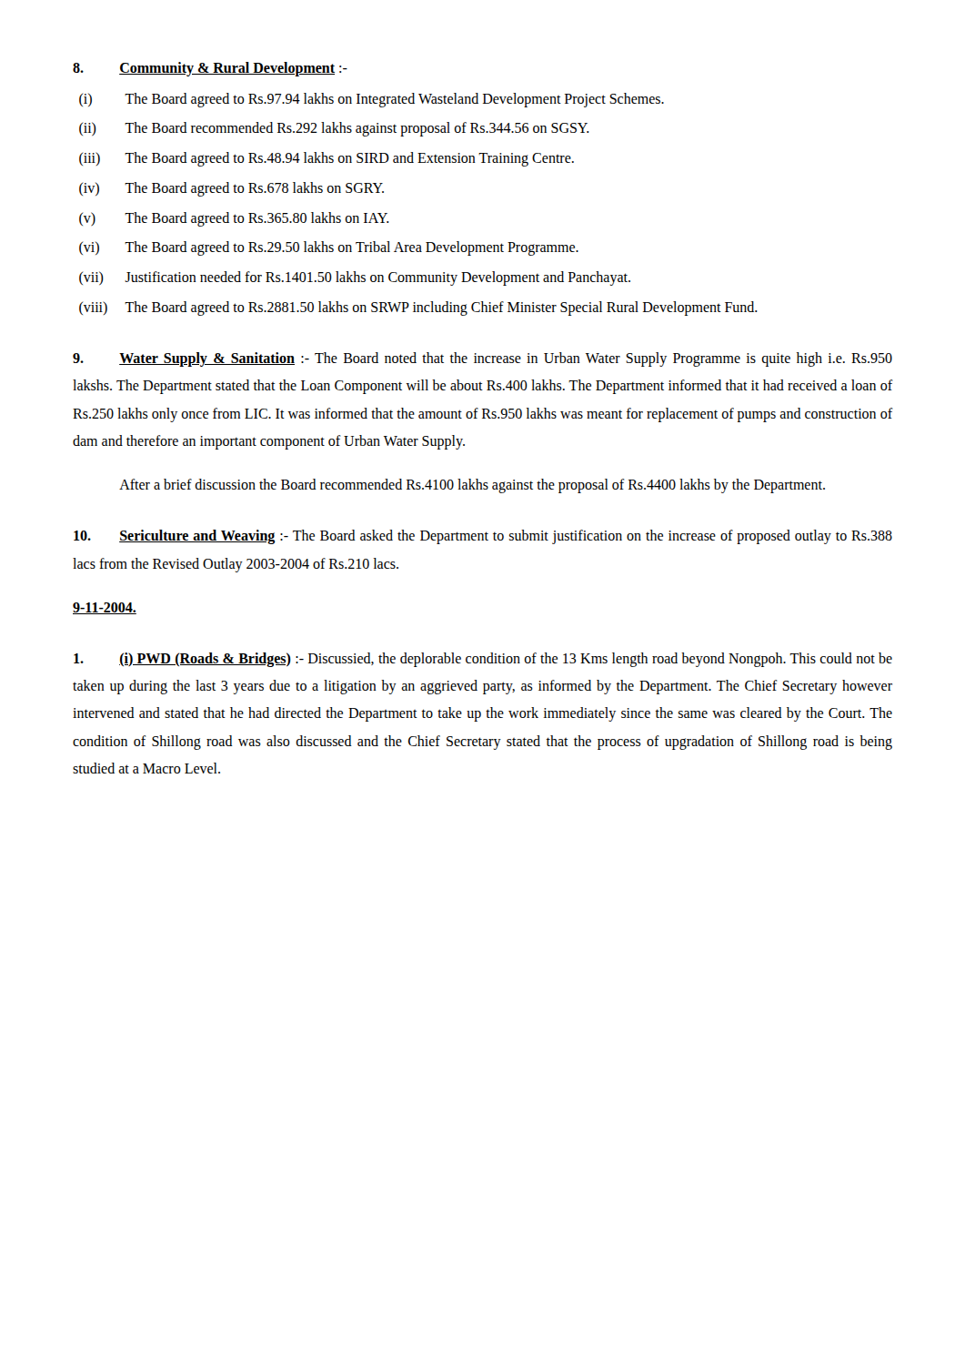8. Community & Rural Development :-
(i) The Board agreed to Rs.97.94 lakhs on Integrated Wasteland Development Project Schemes.
(ii) The Board recommended Rs.292 lakhs against proposal of Rs.344.56 on SGSY.
(iii) The Board agreed to Rs.48.94 lakhs on SIRD and Extension Training Centre.
(iv) The Board agreed to Rs.678 lakhs on SGRY.
(v) The Board agreed to Rs.365.80 lakhs on IAY.
(vi) The Board agreed to Rs.29.50 lakhs on Tribal Area Development Programme.
(vii) Justification needed for Rs.1401.50 lakhs on Community Development and Panchayat.
(viii) The Board agreed to Rs.2881.50 lakhs on SRWP including Chief Minister Special Rural Development Fund.
9. Water Supply & Sanitation :- The Board noted that the increase in Urban Water Supply Programme is quite high i.e. Rs.950 lakshs. The Department stated that the Loan Component will be about Rs.400 lakhs. The Department informed that it had received a loan of Rs.250 lakhs only once from LIC. It was informed that the amount of Rs.950 lakhs was meant for replacement of pumps and construction of dam and therefore an important component of Urban Water Supply.
After a brief discussion the Board recommended Rs.4100 lakhs against the proposal of Rs.4400 lakhs by the Department.
10. Sericulture and Weaving :- The Board asked the Department to submit justification on the increase of proposed outlay to Rs.388 lacs from the Revised Outlay 2003-2004 of Rs.210 lacs.
9-11-2004.
1.(i) PWD (Roads & Bridges) :- Discussied, the deplorable condition of the 13 Kms length road beyond Nongpoh. This could not be taken up during the last 3 years due to a litigation by an aggrieved party, as informed by the Department. The Chief Secretary however intervened and stated that he had directed the Department to take up the work immediately since the same was cleared by the Court. The condition of Shillong road was also discussed and the Chief Secretary stated that the process of upgradation of Shillong road is being studied at a Macro Level.